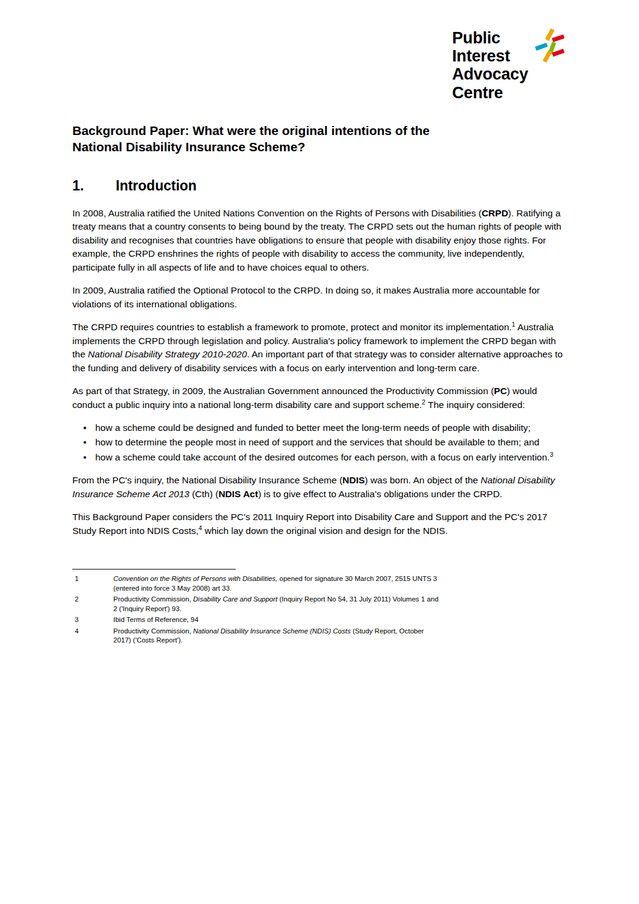Public
Interest
Advocacy
Centre
Background Paper: What were the original intentions of the National Disability Insurance Scheme?
1. Introduction
In 2008, Australia ratified the United Nations Convention on the Rights of Persons with Disabilities (CRPD). Ratifying a treaty means that a country consents to being bound by the treaty. The CRPD sets out the human rights of people with disability and recognises that countries have obligations to ensure that people with disability enjoy those rights. For example, the CRPD enshrines the rights of people with disability to access the community, live independently, participate fully in all aspects of life and to have choices equal to others.
In 2009, Australia ratified the Optional Protocol to the CRPD. In doing so, it makes Australia more accountable for violations of its international obligations.
The CRPD requires countries to establish a framework to promote, protect and monitor its implementation.1 Australia implements the CRPD through legislation and policy. Australia's policy framework to implement the CRPD began with the National Disability Strategy 2010-2020. An important part of that strategy was to consider alternative approaches to the funding and delivery of disability services with a focus on early intervention and long-term care.
As part of that Strategy, in 2009, the Australian Government announced the Productivity Commission (PC) would conduct a public inquiry into a national long-term disability care and support scheme.2 The inquiry considered:
how a scheme could be designed and funded to better meet the long-term needs of people with disability;
how to determine the people most in need of support and the services that should be available to them; and
how a scheme could take account of the desired outcomes for each person, with a focus on early intervention.3
From the PC's inquiry, the National Disability Insurance Scheme (NDIS) was born. An object of the National Disability Insurance Scheme Act 2013 (Cth) (NDIS Act) is to give effect to Australia's obligations under the CRPD.
This Background Paper considers the PC's 2011 Inquiry Report into Disability Care and Support and the PC's 2017 Study Report into NDIS Costs,4 which lay down the original vision and design for the NDIS.
1
Convention on the Rights of Persons with Disabilities, opened for signature 30 March 2007, 2515 UNTS 3 (entered into force 3 May 2008) art 33.
2
Productivity Commission, Disability Care and Support (Inquiry Report No 54, 31 July 2011) Volumes 1 and 2 ('Inquiry Report') 93.
3
Ibid Terms of Reference, 94
4
Productivity Commission, National Disability Insurance Scheme (NDIS) Costs (Study Report, October 2017) ('Costs Report').